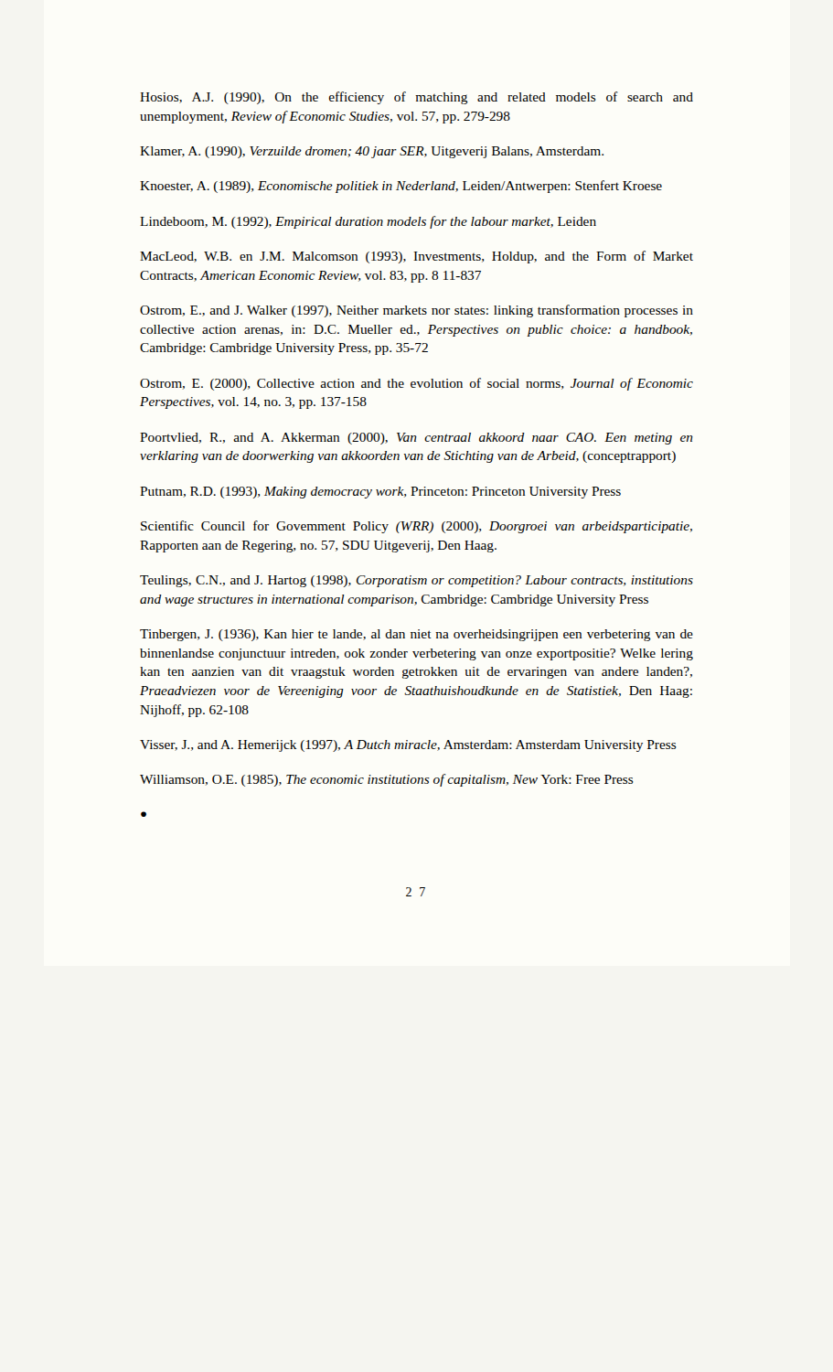Hosios, A.J. (1990), On the efficiency of matching and related models of search and unemployment, Review of Economic Studies, vol. 57, pp. 279-298
Klamer, A. (1990), Verzuilde dromen; 40 jaar SER, Uitgeverij Balans, Amsterdam.
Knoester, A. (1989), Economische politiek in Nederland, Leiden/Antwerpen: Stenfert Kroese
Lindeboom, M. (1992), Empirical duration models for the labour market, Leiden
MacLeod, W.B. en J.M. Malcomson (1993), Investments, Holdup, and the Form of Market Contracts, American Economic Review, vol. 83, pp. 8 11-837
Ostrom, E., and J. Walker (1997), Neither markets nor states: linking transformation processes in collective action arenas, in: D.C. Mueller ed., Perspectives on public choice: a handbook, Cambridge: Cambridge University Press, pp. 35-72
Ostrom, E. (2000), Collective action and the evolution of social norms, Journal of Economic Perspectives, vol. 14, no. 3, pp. 137-158
Poortvlied, R., and A. Akkerman (2000), Van centraal akkoord naar CAO. Een meting en verklaring van de doorwerking van akkoorden van de Stichting van de Arbeid, (conceptrapport)
Putnam, R.D. (1993), Making democracy work, Princeton: Princeton University Press
Scientific Council for Govemment Policy (WRR) (2000), Doorgroei van arbeidsparticipatie, Rapporten aan de Regering, no. 57, SDU Uitgeverij, Den Haag.
Teulings, C.N., and J. Hartog (1998), Corporatism or competition? Labour contracts, institutions and wage structures in international comparison, Cambridge: Cambridge University Press
Tinbergen, J. (1936), Kan hier te lande, al dan niet na overheidsingrijpen een verbetering van de binnenlandse conjunctuur intreden, ook zonder verbetering van onze exportpositie? Welke lering kan ten aanzien van dit vraagstuk worden getrokken uit de ervaringen van andere landen?, Praeadviezen voor de Vereeniging voor de Staathuishoudkunde en de Statistiek, Den Haag: Nijhoff, pp. 62-108
Visser, J., and A. Hemerijck (1997), A Dutch miracle, Amsterdam: Amsterdam University Press
Williamson, O.E. (1985), The economic institutions of capitalism, New York: Free Press
●
2 7